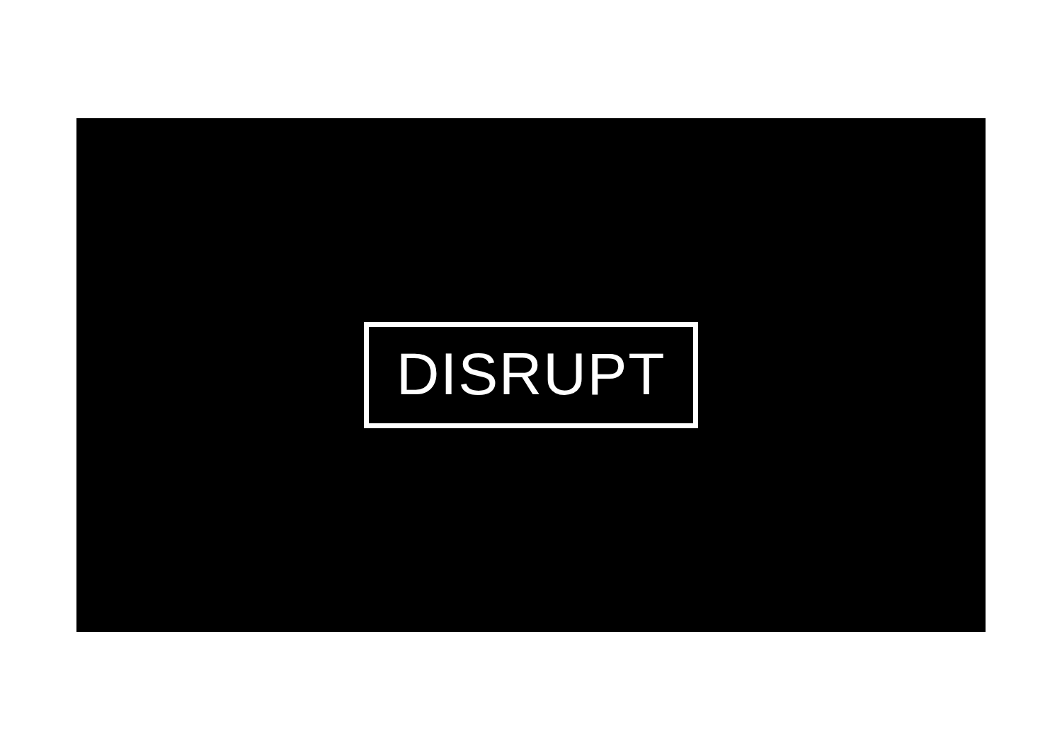DISRUPT